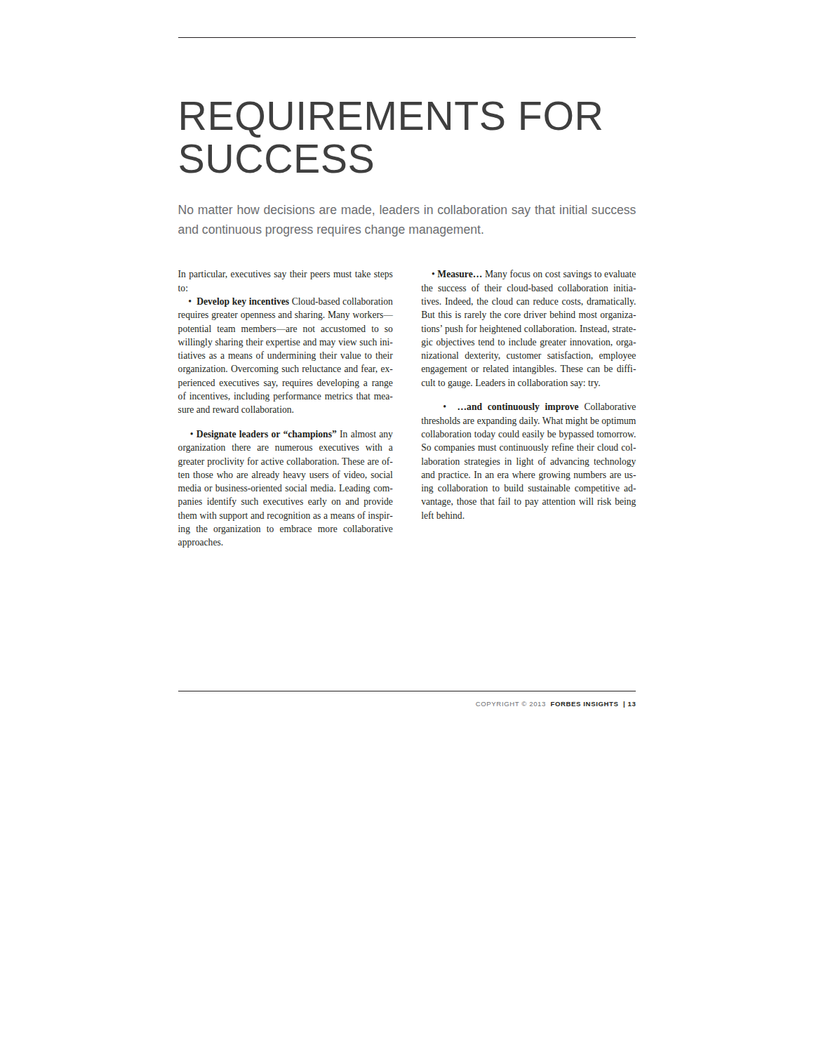REQUIREMENTS FOR SUCCESS
No matter how decisions are made, leaders in collaboration say that initial success and continuous progress requires change management.
In particular, executives say their peers must take steps to:
• Develop key incentives Cloud-based collaboration requires greater openness and sharing. Many workers—potential team members—are not accustomed to so willingly sharing their expertise and may view such initiatives as a means of undermining their value to their organization. Overcoming such reluctance and fear, experienced executives say, requires developing a range of incentives, including performance metrics that measure and reward collaboration.
• Designate leaders or “champions” In almost any organization there are numerous executives with a greater proclivity for active collaboration. These are often those who are already heavy users of video, social media or business-oriented social media. Leading companies identify such executives early on and provide them with support and recognition as a means of inspiring the organization to embrace more collaborative approaches.
• Measure… Many focus on cost savings to evaluate the success of their cloud-based collaboration initiatives. Indeed, the cloud can reduce costs, dramatically. But this is rarely the core driver behind most organizations’ push for heightened collaboration. Instead, strategic objectives tend to include greater innovation, organizational dexterity, customer satisfaction, employee engagement or related intangibles. These can be difficult to gauge. Leaders in collaboration say: try.
• …and continuously improve Collaborative thresholds are expanding daily. What might be optimum collaboration today could easily be bypassed tomorrow. So companies must continuously refine their cloud collaboration strategies in light of advancing technology and practice. In an era where growing numbers are using collaboration to build sustainable competitive advantage, those that fail to pay attention will risk being left behind.
COPYRIGHT © 2013 FORBES INSIGHTS | 13